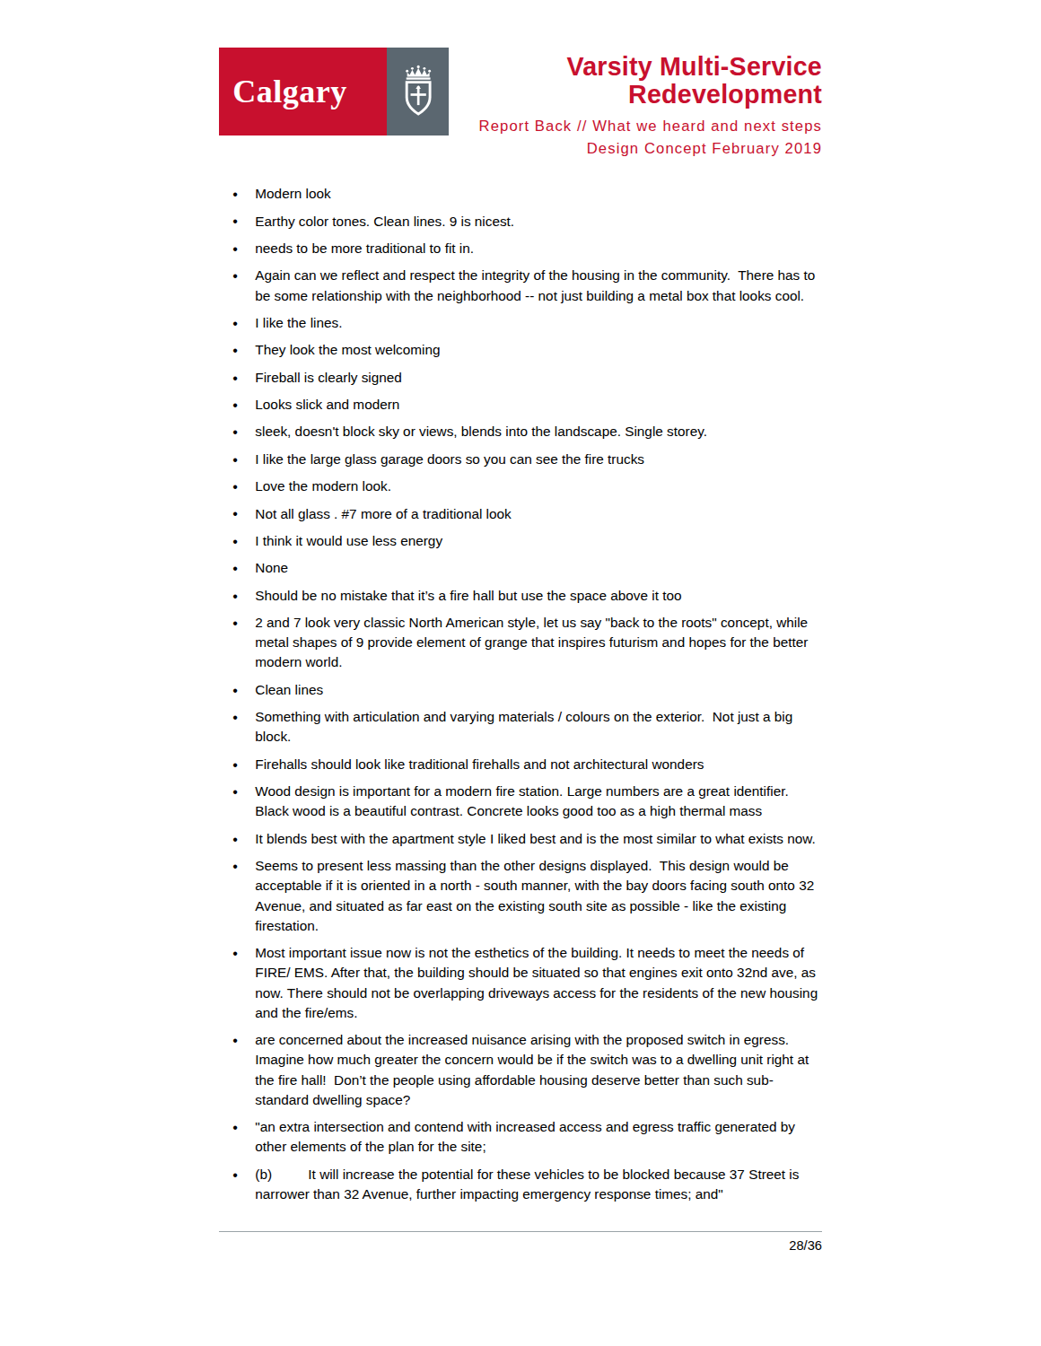Calgary
Varsity Multi-Service Redevelopment
Report Back // What we heard and next steps
Design Concept February 2019
Modern look
Earthy color tones. Clean lines. 9 is nicest.
needs to be more traditional to fit in.
Again can we reflect and respect the integrity of the housing in the community. There has to be some relationship with the neighborhood -- not just building a metal box that looks cool.
I like the lines.
They look the most welcoming
Fireball is clearly signed
Looks slick and modern
sleek, doesn't block sky or views, blends into the landscape. Single storey.
I like the large glass garage doors so you can see the fire trucks
Love the modern look.
Not all glass . #7 more of a traditional look
I think it would use less energy
None
Should be no mistake that it’s a fire hall but use the space above it too
2 and 7 look very classic North American style, let us say "back to the roots" concept, while metal shapes of 9 provide element of grange that inspires futurism and hopes for the better modern world.
Clean lines
Something with articulation and varying materials / colours on the exterior. Not just a big block.
Firehalls should look like traditional firehalls and not architectural wonders
Wood design is important for a modern fire station. Large numbers are a great identifier. Black wood is a beautiful contrast. Concrete looks good too as a high thermal mass
It blends best with the apartment style I liked best and is the most similar to what exists now.
Seems to present less massing than the other designs displayed. This design would be acceptable if it is oriented in a north - south manner, with the bay doors facing south onto 32 Avenue, and situated as far east on the existing south site as possible - like the existing firestation.
Most important issue now is not the esthetics of the building. It needs to meet the needs of FIRE/ EMS. After that, the building should be situated so that engines exit onto 32nd ave, as now. There should not be overlapping driveways access for the residents of the new housing and the fire/ems.
are concerned about the increased nuisance arising with the proposed switch in egress. Imagine how much greater the concern would be if the switch was to a dwelling unit right at the fire hall! Don’t the people using affordable housing deserve better than such sub-standard dwelling space?
"an extra intersection and contend with increased access and egress traffic generated by other elements of the plan for the site;
(b) It will increase the potential for these vehicles to be blocked because 37 Street is narrower than 32 Avenue, further impacting emergency response times; and"
28/36